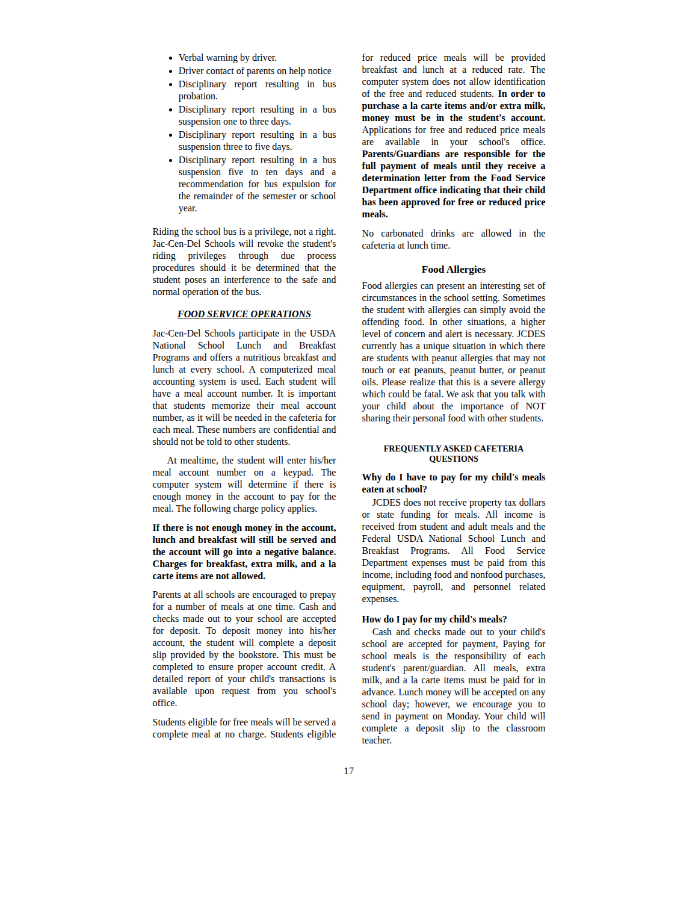Verbal warning by driver.
Driver contact of parents on help notice
Disciplinary report resulting in bus probation.
Disciplinary report resulting in a bus suspension one to three days.
Disciplinary report resulting in a bus suspension three to five days.
Disciplinary report resulting in a bus suspension five to ten days and a recommendation for bus expulsion for the remainder of the semester or school year.
Riding the school bus is a privilege, not a right. Jac-Cen-Del Schools will revoke the student's riding privileges through due process procedures should it be determined that the student poses an interference to the safe and normal operation of the bus.
FOOD SERVICE OPERATIONS
Jac-Cen-Del Schools participate in the USDA National School Lunch and Breakfast Programs and offers a nutritious breakfast and lunch at every school. A computerized meal accounting system is used. Each student will have a meal account number. It is important that students memorize their meal account number, as it will be needed in the cafeteria for each meal. These numbers are confidential and should not be told to other students.
At mealtime, the student will enter his/her meal account number on a keypad. The computer system will determine if there is enough money in the account to pay for the meal. The following charge policy applies.
If there is not enough money in the account, lunch and breakfast will still be served and the account will go into a negative balance. Charges for breakfast, extra milk, and a la carte items are not allowed.
Parents at all schools are encouraged to prepay for a number of meals at one time. Cash and checks made out to your school are accepted for deposit. To deposit money into his/her account, the student will complete a deposit slip provided by the bookstore. This must be completed to ensure proper account credit. A detailed report of your child's transactions is available upon request from you school's office.
Students eligible for free meals will be served a complete meal at no charge. Students eligible for reduced price meals will be provided breakfast and lunch at a reduced rate. The computer system does not allow identification of the free and reduced students. In order to purchase a la carte items and/or extra milk, money must be in the student's account. Applications for free and reduced price meals are available in your school's office. Parents/Guardians are responsible for the full payment of meals until they receive a determination letter from the Food Service Department office indicating that their child has been approved for free or reduced price meals.
No carbonated drinks are allowed in the cafeteria at lunch time.
Food Allergies
Food allergies can present an interesting set of circumstances in the school setting. Sometimes the student with allergies can simply avoid the offending food. In other situations, a higher level of concern and alert is necessary. JCDES currently has a unique situation in which there are students with peanut allergies that may not touch or eat peanuts, peanut butter, or peanut oils. Please realize that this is a severe allergy which could be fatal. We ask that you talk with your child about the importance of NOT sharing their personal food with other students.
FREQUENTLY ASKED CAFETERIA QUESTIONS
Why do I have to pay for my child's meals eaten at school?
JCDES does not receive property tax dollars or state funding for meals. All income is received from student and adult meals and the Federal USDA National School Lunch and Breakfast Programs. All Food Service Department expenses must be paid from this income, including food and nonfood purchases, equipment, payroll, and personnel related expenses.
How do I pay for my child's meals?
Cash and checks made out to your child's school are accepted for payment, Paying for school meals is the responsibility of each student's parent/guardian. All meals, extra milk, and a la carte items must be paid for in advance. Lunch money will be accepted on any school day; however, we encourage you to send in payment on Monday. Your child will complete a deposit slip to the classroom teacher.
17